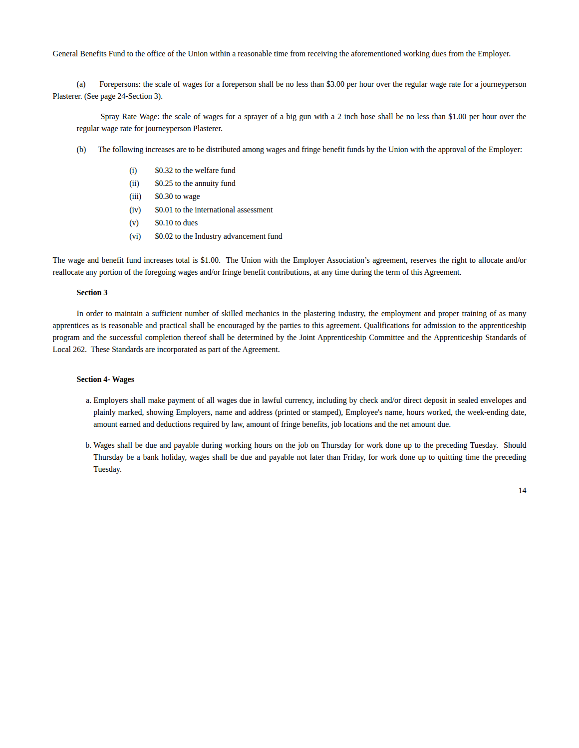General Benefits Fund to the office of the Union within a reasonable time from receiving the aforementioned working dues from the Employer.
(a) Forepersons: the scale of wages for a foreperson shall be no less than $3.00 per hour over the regular wage rate for a journeyperson Plasterer. (See page 24-Section 3).
Spray Rate Wage: the scale of wages for a sprayer of a big gun with a 2 inch hose shall be no less than $1.00 per hour over the regular wage rate for journeyperson Plasterer.
(b) The following increases are to be distributed among wages and fringe benefit funds by the Union with the approval of the Employer:
(i)$0.32 to the welfare fund
(ii)$0.25 to the annuity fund
(iii)$0.30 to wage
(iv)$0.01 to the international assessment
(v)$0.10 to dues
(vi)$0.02 to the Industry advancement fund
The wage and benefit fund increases total is $1.00. The Union with the Employer Association’s agreement, reserves the right to allocate and/or reallocate any portion of the foregoing wages and/or fringe benefit contributions, at any time during the term of this Agreement.
Section 3
In order to maintain a sufficient number of skilled mechanics in the plastering industry, the employment and proper training of as many apprentices as is reasonable and practical shall be encouraged by the parties to this agreement. Qualifications for admission to the apprenticeship program and the successful completion thereof shall be determined by the Joint Apprenticeship Committee and the Apprenticeship Standards of Local 262. These Standards are incorporated as part of the Agreement.
Section 4- Wages
Employers shall make payment of all wages due in lawful currency, including by check and/or direct deposit in sealed envelopes and plainly marked, showing Employers, name and address (printed or stamped), Employee's name, hours worked, the week-ending date, amount earned and deductions required by law, amount of fringe benefits, job locations and the net amount due.
Wages shall be due and payable during working hours on the job on Thursday for work done up to the preceding Tuesday. Should Thursday be a bank holiday, wages shall be due and payable not later than Friday, for work done up to quitting time the preceding Tuesday.
14